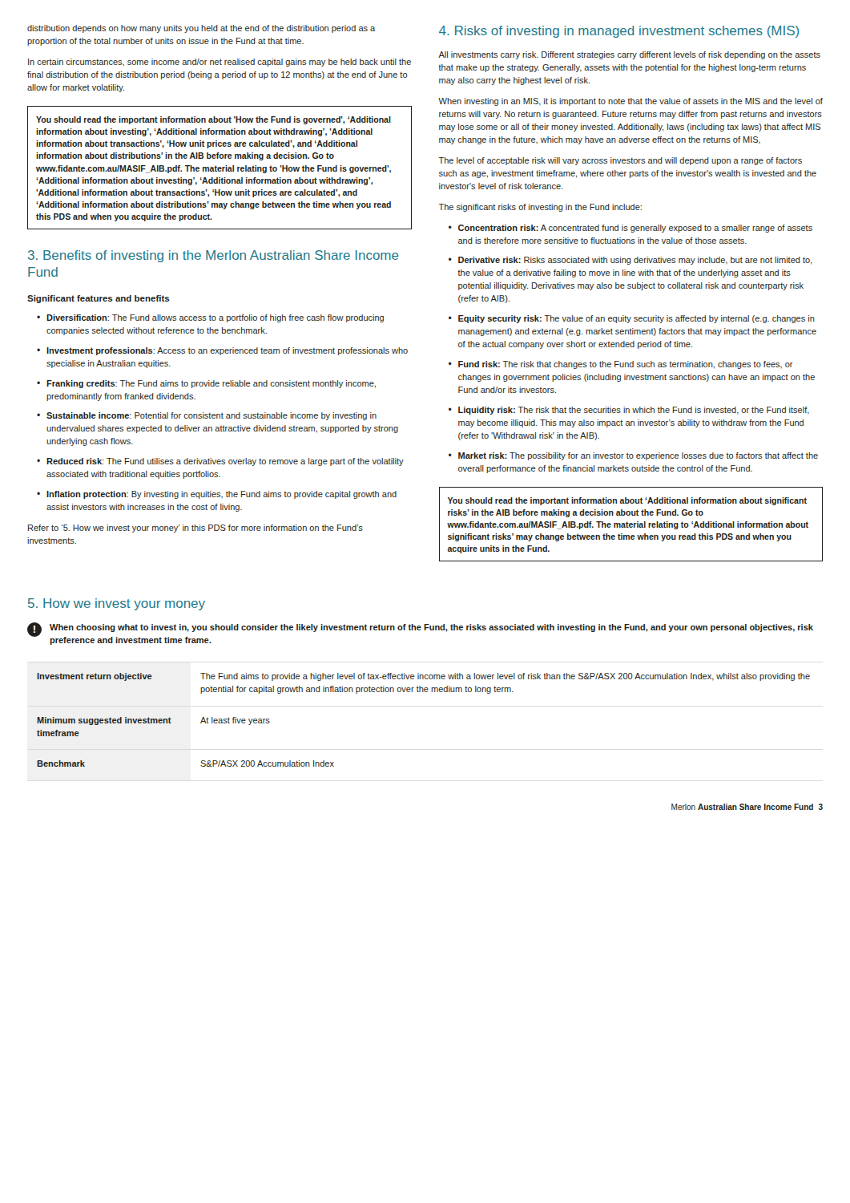distribution depends on how many units you held at the end of the distribution period as a proportion of the total number of units on issue in the Fund at that time.
In certain circumstances, some income and/or net realised capital gains may be held back until the final distribution of the distribution period (being a period of up to 12 months) at the end of June to allow for market volatility.
You should read the important information about 'How the Fund is governed', ‘Additional information about investing’, ‘Additional information about withdrawing’, 'Additional information about transactions', ‘How unit prices are calculated’, and ‘Additional information about distributions’ in the AIB before making a decision. Go to www.fidante.com.au/MASIF_AIB.pdf. The material relating to 'How the Fund is governed', ‘Additional information about investing’, ‘Additional information about withdrawing’, 'Additional information about transactions', ‘How unit prices are calculated’, and ‘Additional information about distributions’ may change between the time when you read this PDS and when you acquire the product.
3. Benefits of investing in the Merlon Australian Share Income Fund
Significant features and benefits
Diversification: The Fund allows access to a portfolio of high free cash flow producing companies selected without reference to the benchmark.
Investment professionals: Access to an experienced team of investment professionals who specialise in Australian equities.
Franking credits: The Fund aims to provide reliable and consistent monthly income, predominantly from franked dividends.
Sustainable income: Potential for consistent and sustainable income by investing in undervalued shares expected to deliver an attractive dividend stream, supported by strong underlying cash flows.
Reduced risk: The Fund utilises a derivatives overlay to remove a large part of the volatility associated with traditional equities portfolios.
Inflation protection: By investing in equities, the Fund aims to provide capital growth and assist investors with increases in the cost of living.
Refer to ‘5. How we invest your money’ in this PDS for more information on the Fund’s investments.
4. Risks of investing in managed investment schemes (MIS)
All investments carry risk. Different strategies carry different levels of risk depending on the assets that make up the strategy. Generally, assets with the potential for the highest long-term returns may also carry the highest level of risk.
When investing in an MIS, it is important to note that the value of assets in the MIS and the level of returns will vary. No return is guaranteed. Future returns may differ from past returns and investors may lose some or all of their money invested. Additionally, laws (including tax laws) that affect MIS may change in the future, which may have an adverse effect on the returns of MIS,
The level of acceptable risk will vary across investors and will depend upon a range of factors such as age, investment timeframe, where other parts of the investor's wealth is invested and the investor's level of risk tolerance.
The significant risks of investing in the Fund include:
Concentration risk: A concentrated fund is generally exposed to a smaller range of assets and is therefore more sensitive to fluctuations in the value of those assets.
Derivative risk: Risks associated with using derivatives may include, but are not limited to, the value of a derivative failing to move in line with that of the underlying asset and its potential illiquidity. Derivatives may also be subject to collateral risk and counterparty risk (refer to AIB).
Equity security risk: The value of an equity security is affected by internal (e.g. changes in management) and external (e.g. market sentiment) factors that may impact the performance of the actual company over short or extended period of time.
Fund risk: The risk that changes to the Fund such as termination, changes to fees, or changes in government policies (including investment sanctions) can have an impact on the Fund and/or its investors.
Liquidity risk: The risk that the securities in which the Fund is invested, or the Fund itself, may become illiquid. This may also impact an investor’s ability to withdraw from the Fund (refer to 'Withdrawal risk' in the AIB).
Market risk: The possibility for an investor to experience losses due to factors that affect the overall performance of the financial markets outside the control of the Fund.
You should read the important information about ‘Additional information about significant risks’ in the AIB before making a decision about the Fund. Go to www.fidante.com.au/MASIF_AIB.pdf. The material relating to ‘Additional information about significant risks’ may change between the time when you read this PDS and when you acquire units in the Fund.
5. How we invest your money
!
When choosing what to invest in, you should consider the likely investment return of the Fund, the risks associated with investing in the Fund, and your own personal objectives, risk preference and investment time frame.
| Investment return objective | The Fund aims to provide a higher level of tax-effective income with a lower level of risk than the S&P/ASX 200 Accumulation Index, whilst also providing the potential for capital growth and inflation protection over the medium to long term. |
| Minimum suggested investment timeframe | At least five years |
| Benchmark | S&P/ASX 200 Accumulation Index |
Merlon Australian Share Income Fund 3